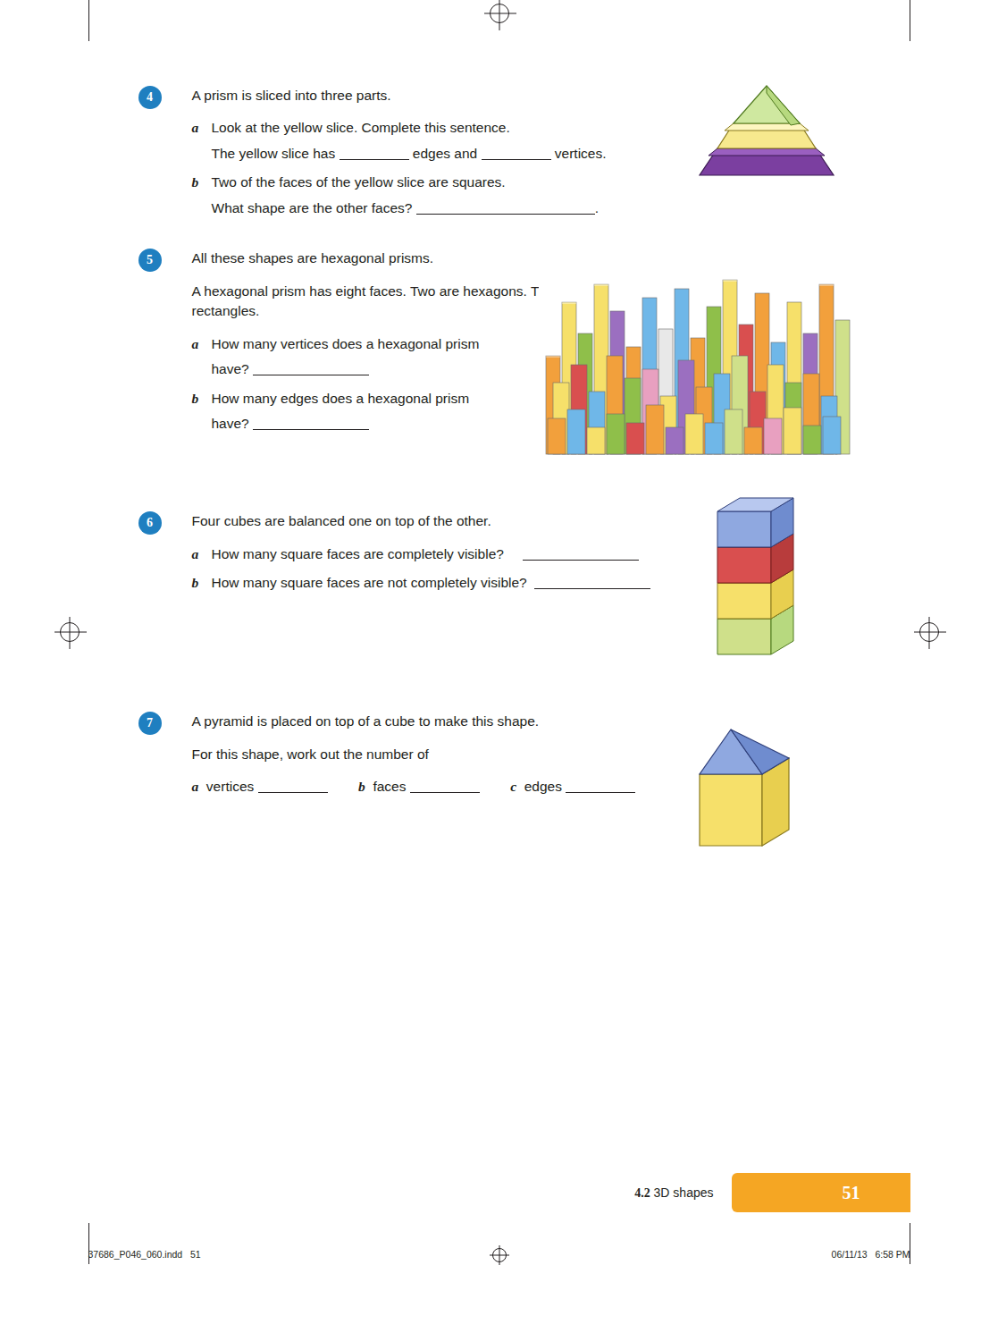4
A prism is sliced into three parts.
a Look at the yellow slice. Complete this sentence.
The yellow slice has edges and vertices.
b Two of the faces of the yellow slice are squares.
What shape are the other faces? .
5
All these shapes are hexagonal prisms.
A hexagonal prism has eight faces. Two are hexagons. The other six are rectangles.
a How many vertices does a hexagonal prism
have?
b How many edges does a hexagonal prism
have?
6
Four cubes are balanced one on top of the other.
a How many square faces are completely visible?
b How many square faces are not completely visible?
7
A pyramid is placed on top of a cube to make this shape.
For this shape, work out the number of
a vertices b faces c edges
51
4.2 3D shapes
37686_P046_060.indd 51 06/11/13 6:58 PM